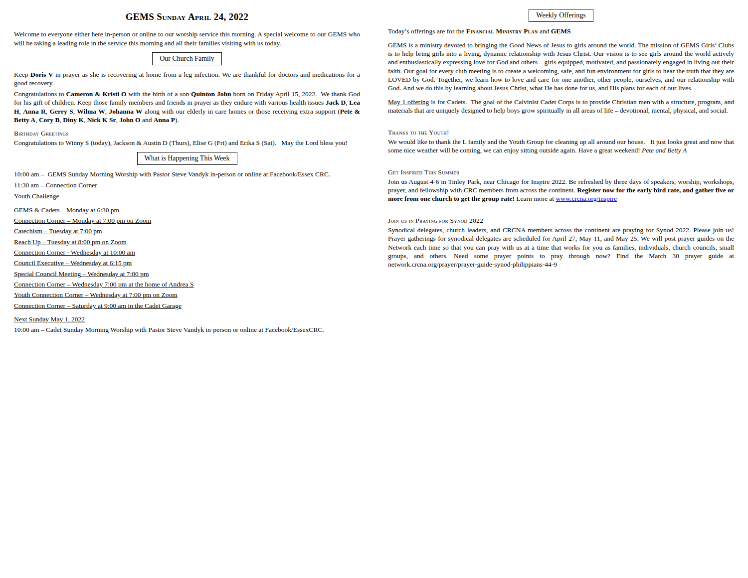GEMS Sunday April 24, 2022
Welcome to everyone either here in-person or online to our worship service this morning. A special welcome to our GEMS who will be taking a leading role in the service this morning and all their families visiting with us today.
Our Church Family
Keep Doris V in prayer as she is recovering at home from a leg infection. We are thankful for doctors and medications for a good recovery.
Congratulations to Cameron & Kristi O with the birth of a son Quinton John born on Friday April 15, 2022. We thank God for his gift of children. Keep those family members and friends in prayer as they endure with various health issues Jack D, Lea H, Anna R, Gerry S, Wilma W, Johanna W along with our elderly in care homes or those receiving extra support (Pete & Betty A, Cory B, Diny K, Nick K Sr, John O and Anna P).
Birthday Greetings
Congratulations to Winny S (today), Jackson & Austin D (Thurs), Elise G (Fri) and Erika S (Sat). May the Lord bless you!
What is Happening This Week
10:00 am – GEMS Sunday Morning Worship with Pastor Steve Vandyk in-person or online at Facebook/Essex CRC.
11:30 am – Connection Corner
Youth Challenge
GEMS & Cadets – Monday at 6:30 pm
Connection Corner – Monday at 7:00 pm on Zoom
Catechism – Tuesday at 7:00 pm
Reach Up – Tuesday at 8:00 pm on Zoom
Connection Corner - Wednesday at 10:00 am
Council Executive – Wednesday at 6:15 pm
Special Council Meeting – Wednesday at 7:00 pm
Connection Corner – Wednesday 7:00 pm at the home of Andrea S
Youth Connection Corner – Wednesday at 7:00 pm on Zoom
Connection Corner – Saturday at 9:00 am in the Cadet Garage
Next Sunday May 1, 2022
10:00 am – Cadet Sunday Morning Worship with Pastor Steve Vandyk in-person or online at Facebook/EssexCRC.
Weekly Offerings
Today’s offerings are for the Financial Ministry Plan and GEMS
GEMS is a ministry devoted to bringing the Good News of Jesus to girls around the world. The mission of GEMS Girls’ Clubs is to help bring girls into a living, dynamic relationship with Jesus Christ. Our vision is to see girls around the world actively and enthusiastically expressing love for God and others—girls equipped, motivated, and passionately engaged in living out their faith. Our goal for every club meeting is to create a welcoming, safe, and fun environment for girls to hear the truth that they are LOVED by God. Together, we learn how to love and care for one another, other people, ourselves, and our relationship with God. And we do this by learning about Jesus Christ, what He has done for us, and His plans for each of our lives.
May 1 offering is for Cadets. The goal of the Calvinist Cadet Corps is to provide Christian men with a structure, program, and materials that are uniquely designed to help boys grow spiritually in all areas of life – devotional, mental, physical, and social.
Thanks to the Youth!
We would like to thank the L family and the Youth Group for cleaning up all around our house. It just looks great and now that some nice weather will be coming, we can enjoy sitting outside again. Have a great weekend! Pete and Betty A
Get Inspired This Summer
Join us August 4-6 in Tinley Park, near Chicago for Inspire 2022. Be refreshed by three days of speakers, worship, workshops, prayer, and fellowship with CRC members from across the continent. Register now for the early bird rate, and gather five or more from one church to get the group rate! Learn more at www.crcna.org/inspire
Join us in Praying for Synod 2022
Synodical delegates, church leaders, and CRCNA members across the continent are praying for Synod 2022. Please join us! Prayer gatherings for synodical delegates are scheduled for April 27, May 11, and May 25. We will post prayer guides on the Network each time so that you can pray with us at a time that works for you as families, individuals, church councils, small groups, and others. Need some prayer points to pray through now? Find the March 30 prayer guide at network.crcna.org/prayer/prayer-guide-synod-philippians-44-9